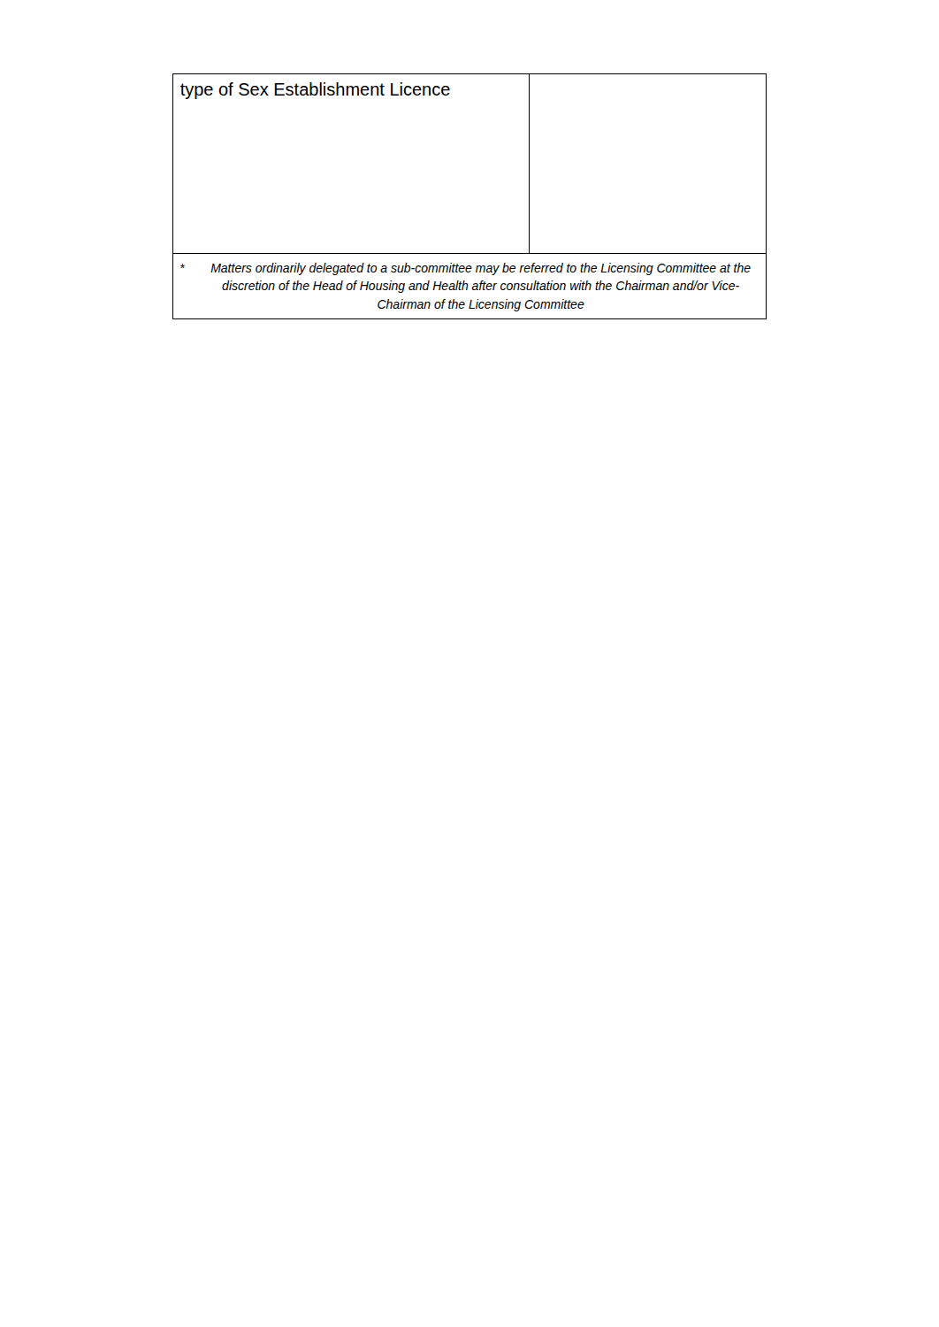| type of Sex Establishment Licence | |
| * Matters ordinarily delegated to a sub-committee may be referred to the Licensing Committee at the discretion of the Head of Housing and Health after consultation with the Chairman and/or Vice-Chairman of the Licensing Committee |